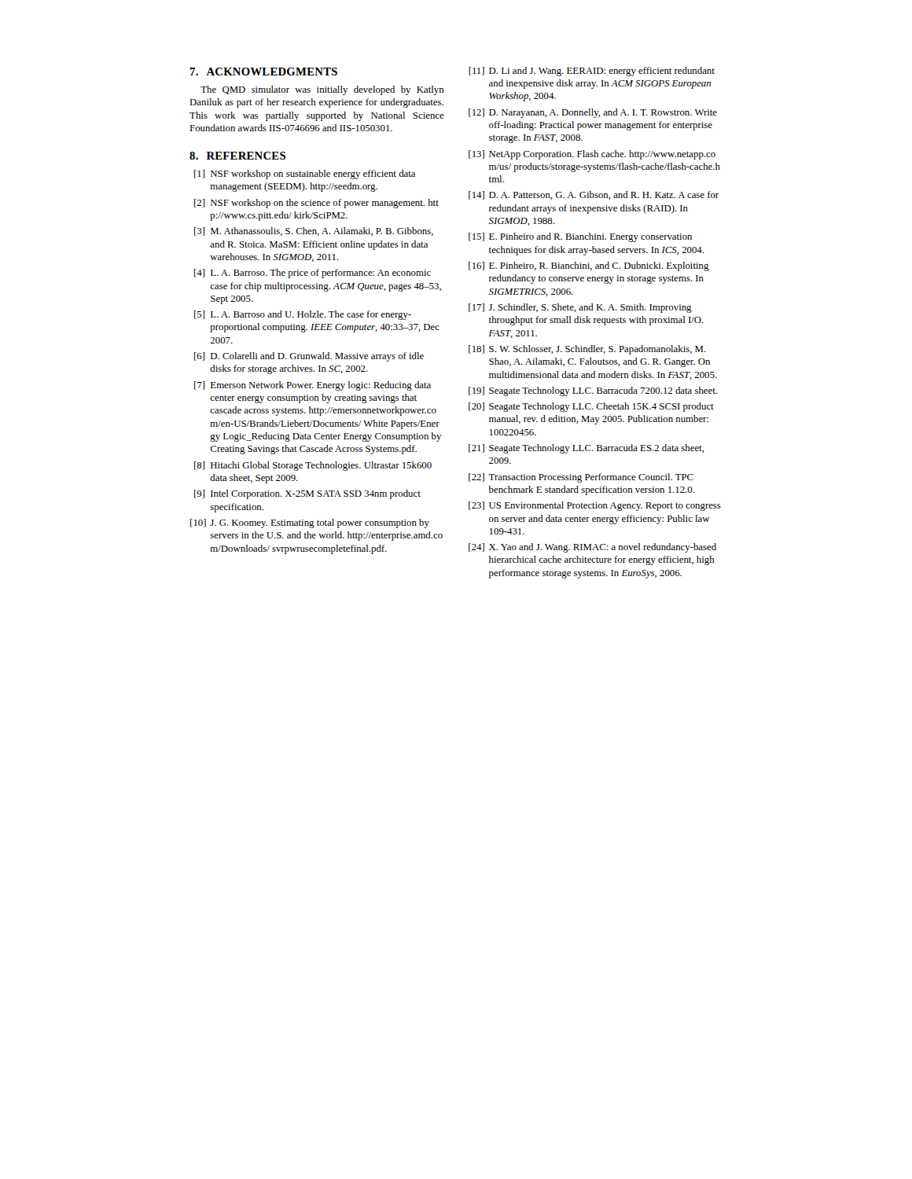7. ACKNOWLEDGMENTS
The QMD simulator was initially developed by Katlyn Daniluk as part of her research experience for undergraduates. This work was partially supported by National Science Foundation awards IIS-0746696 and IIS-1050301.
8. REFERENCES
NSF workshop on sustainable energy efficient data management (SEEDM). http://seedm.org.
NSF workshop on the science of power management. http://www.cs.pitt.edu/ kirk/SciPM2.
M. Athanassoulis, S. Chen, A. Ailamaki, P. B. Gibbons, and R. Stoica. MaSM: Efficient online updates in data warehouses. In SIGMOD, 2011.
L. A. Barroso. The price of performance: An economic case for chip multiprocessing. ACM Queue, pages 48–53, Sept 2005.
L. A. Barroso and U. Holzle. The case for energy-proportional computing. IEEE Computer, 40:33–37, Dec 2007.
D. Colarelli and D. Grunwald. Massive arrays of idle disks for storage archives. In SC, 2002.
Emerson Network Power. Energy logic: Reducing data center energy consumption by creating savings that cascade across systems. http://emersonnetworkpower.com/en-US/Brands/Liebert/Documents/ White Papers/Energy Logic_Reducing Data Center Energy Consumption by Creating Savings that Cascade Across Systems.pdf.
Hitachi Global Storage Technologies. Ultrastar 15k600 data sheet, Sept 2009.
Intel Corporation. X-25M SATA SSD 34nm product specification.
J. G. Koomey. Estimating total power consumption by servers in the U.S. and the world. http://enterprise.amd.com/Downloads/ svrpwrusecompletefinal.pdf.
D. Li and J. Wang. EERAID: energy efficient redundant and inexpensive disk array. In ACM SIGOPS European Workshop, 2004.
D. Narayanan, A. Donnelly, and A. I. T. Rowstron. Write off-loading: Practical power management for enterprise storage. In FAST, 2008.
NetApp Corporation. Flash cache. http://www.netapp.com/us/ products/storage-systems/flash-cache/flash-cache.html.
D. A. Patterson, G. A. Gibson, and R. H. Katz. A case for redundant arrays of inexpensive disks (RAID). In SIGMOD, 1988.
E. Pinheiro and R. Bianchini. Energy conservation techniques for disk array-based servers. In ICS, 2004.
E. Pinheiro, R. Bianchini, and C. Dubnicki. Exploiting redundancy to conserve energy in storage systems. In SIGMETRICS, 2006.
J. Schindler, S. Shete, and K. A. Smith. Improving throughput for small disk requests with proximal I/O. FAST, 2011.
S. W. Schlosser, J. Schindler, S. Papadomanolakis, M. Shao, A. Ailamaki, C. Faloutsos, and G. R. Ganger. On multidimensional data and modern disks. In FAST, 2005.
Seagate Technology LLC. Barracuda 7200.12 data sheet.
Seagate Technology LLC. Cheetah 15K.4 SCSI product manual, rev. d edition, May 2005. Publication number: 100220456.
Seagate Technology LLC. Barracuda ES.2 data sheet, 2009.
Transaction Processing Performance Council. TPC benchmark E standard specification version 1.12.0.
US Environmental Protection Agency. Report to congress on server and data center energy efficiency: Public law 109-431.
X. Yao and J. Wang. RIMAC: a novel redundancy-based hierarchical cache architecture for energy efficient, high performance storage systems. In EuroSys, 2006.